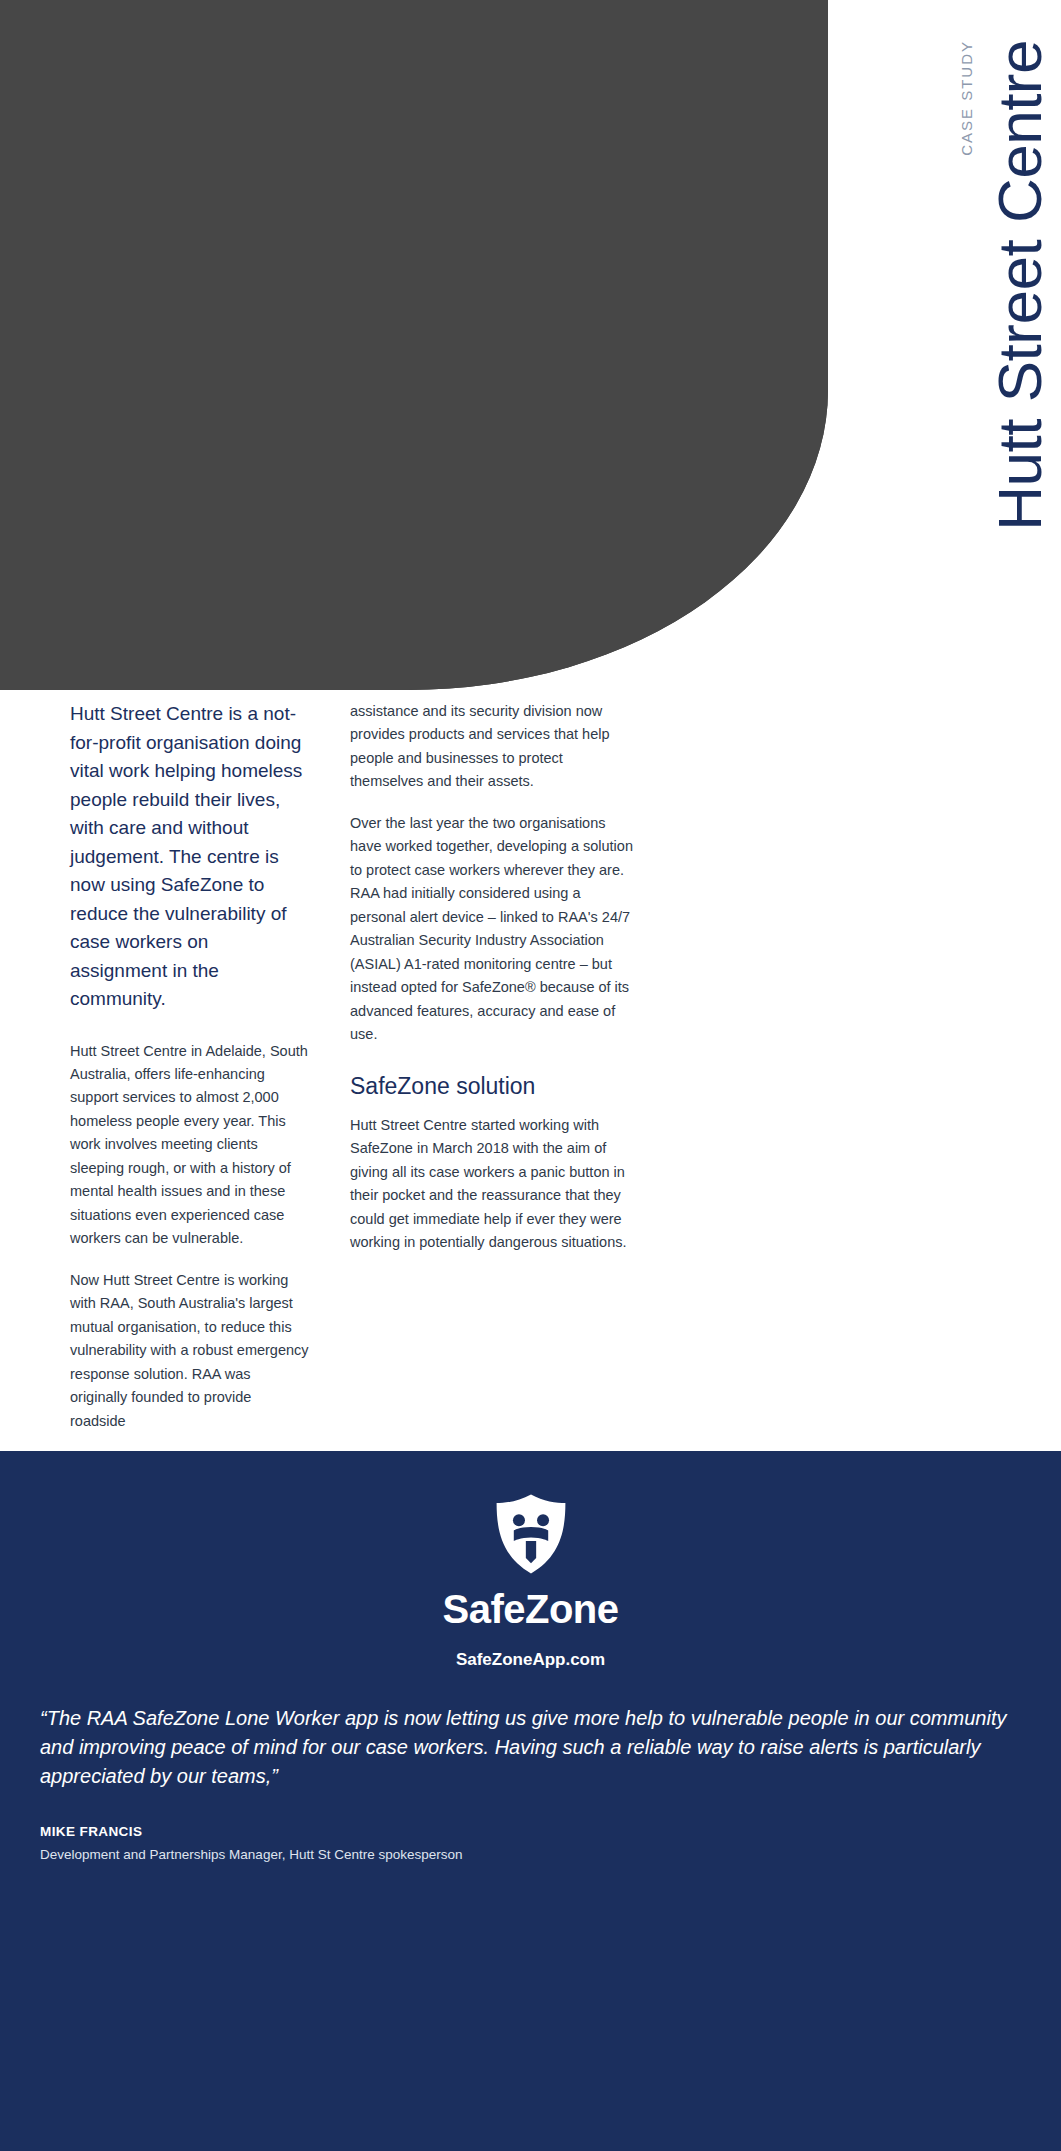Case Study Hutt Street Centre
Hutt Street Centre is a not-for-profit organisation doing vital work helping homeless people rebuild their lives, with care and without judgement. The centre is now using SafeZone to reduce the vulnerability of case workers on assignment in the community.
Hutt Street Centre in Adelaide, South Australia, offers life-enhancing support services to almost 2,000 homeless people every year. This work involves meeting clients sleeping rough, or with a history of mental health issues and in these situations even experienced case workers can be vulnerable.
Now Hutt Street Centre is working with RAA, South Australia's largest mutual organisation, to reduce this vulnerability with a robust emergency response solution. RAA was originally founded to provide roadside
assistance and its security division now provides products and services that help people and businesses to protect themselves and their assets.
Over the last year the two organisations have worked together, developing a solution to protect case workers wherever they are. RAA had initially considered using a personal alert device – linked to RAA's 24/7 Australian Security Industry Association (ASIAL) A1-rated monitoring centre – but instead opted for SafeZone® because of its advanced features, accuracy and ease of use.
SafeZone solution
Hutt Street Centre started working with SafeZone in March 2018 with the aim of giving all its case workers a panic button in their pocket and the reassurance that they could get immediate help if ever they were working in potentially dangerous situations.
SafeZone
SafeZoneApp.com
“The RAA SafeZone Lone Worker app is now letting us give more help to vulnerable people in our community and improving peace of mind for our case workers. Having such a reliable way to raise alerts is particularly appreciated by our teams,”
MIKE FRANCIS
Development and Partnerships Manager, Hutt St Centre spokesperson